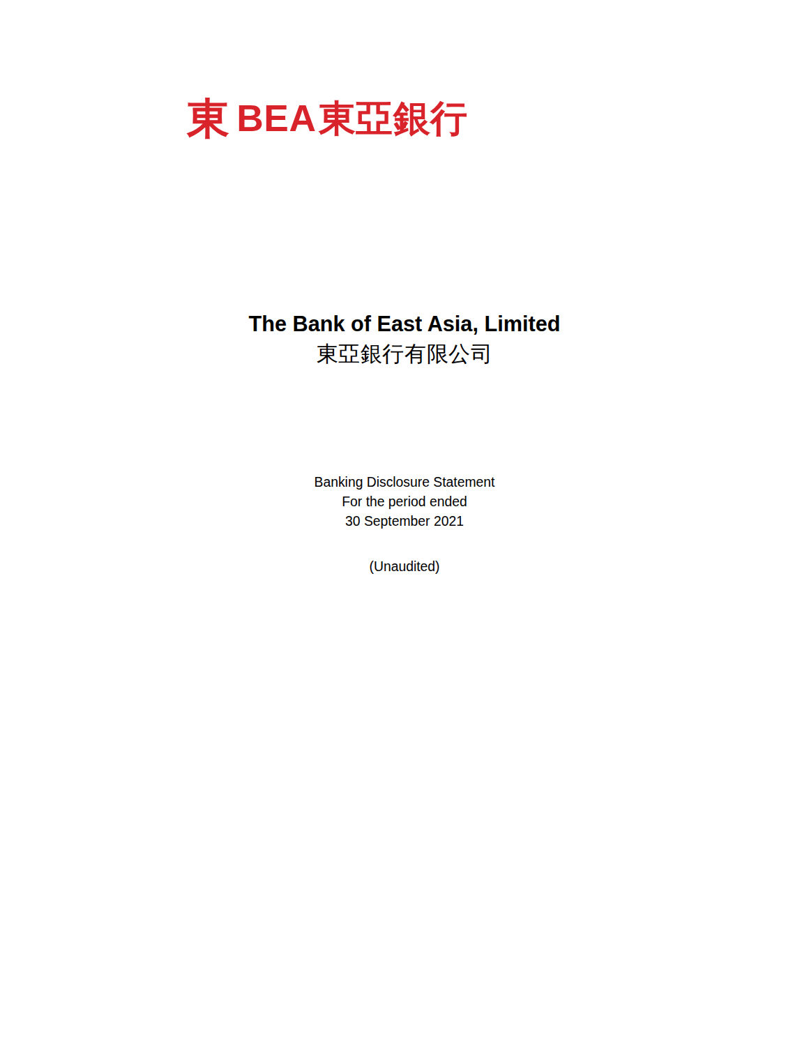東 BEA 東亞銀行
The Bank of East Asia, Limited
東亞銀行有限公司
Banking Disclosure Statement
For the period ended
30 September 2021
(Unaudited)